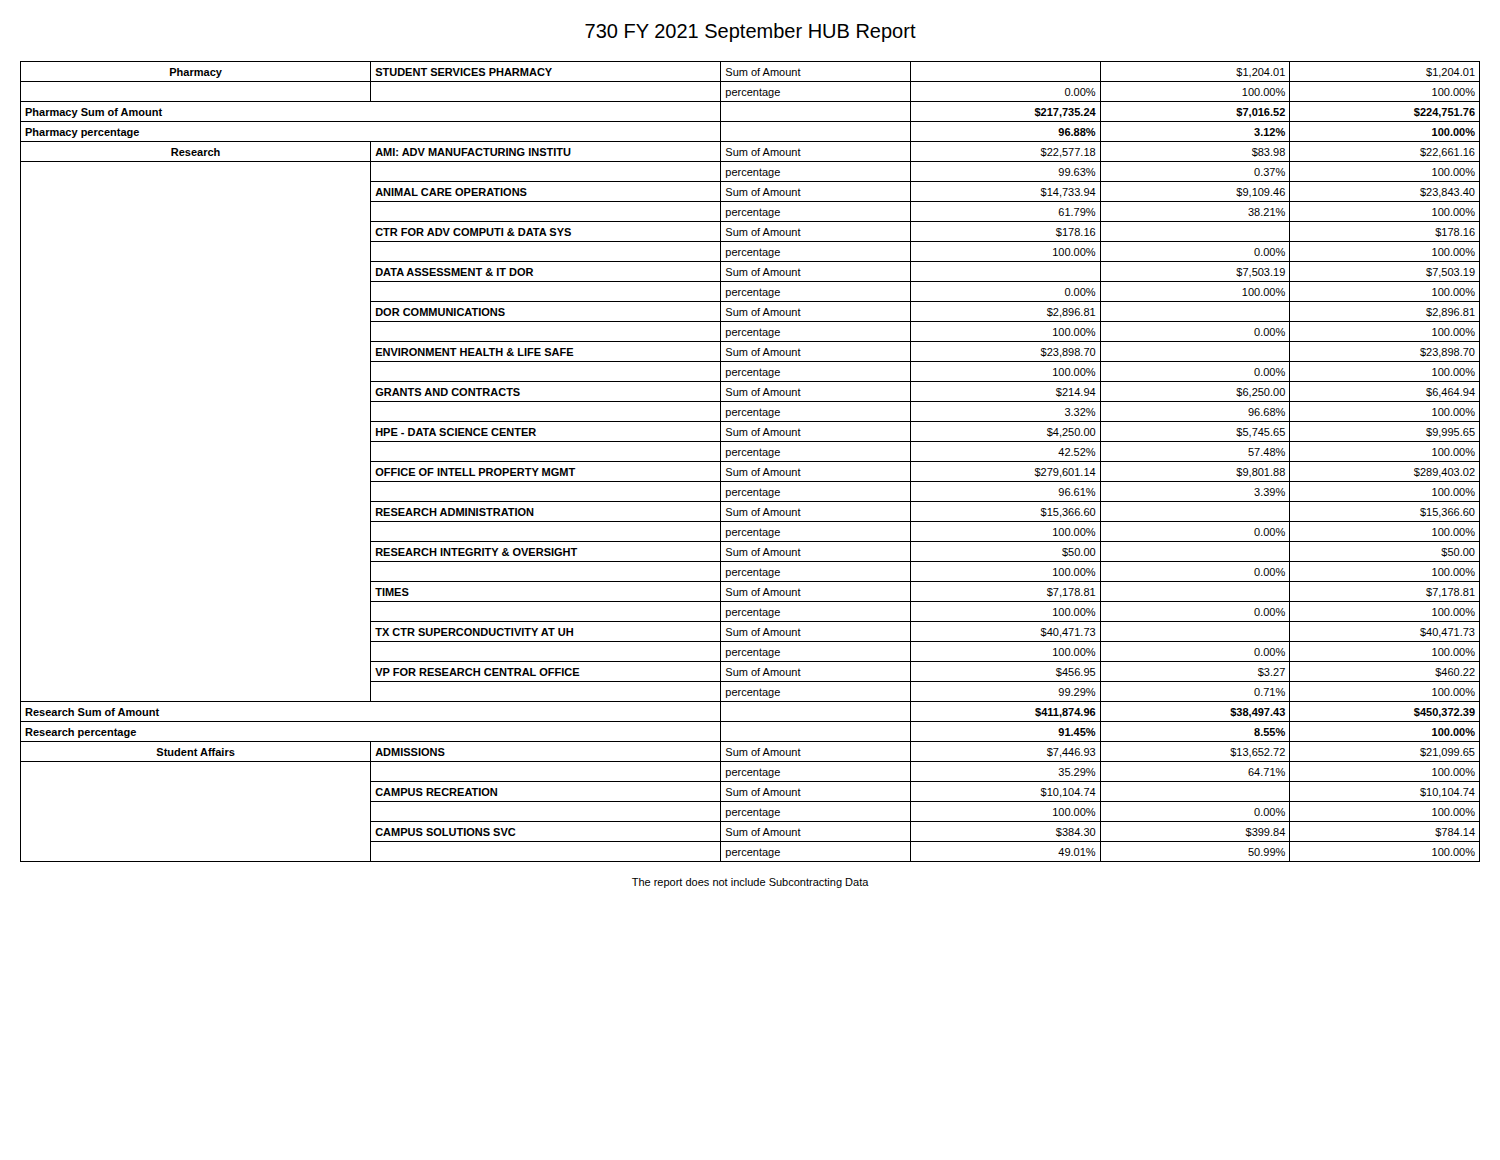730 FY 2021 September HUB Report
| Pharmacy | STUDENT SERVICES PHARMACY | Sum of Amount | | $1,204.01 | $1,204.01 |
| | | percentage | 0.00% | 100.00% | 100.00% |
| Pharmacy Sum of Amount | | $217,735.24 | $7,016.52 | $224,751.76 |
| Pharmacy percentage | | 96.88% | 3.12% | 100.00% |
| Research | AMI: ADV MANUFACTURING INSTITU | Sum of Amount | $22,577.18 | $83.98 | $22,661.16 |
| | | percentage | 99.63% | 0.37% | 100.00% |
| | ANIMAL CARE OPERATIONS | Sum of Amount | $14,733.94 | $9,109.46 | $23,843.40 |
| | | percentage | 61.79% | 38.21% | 100.00% |
| | CTR FOR ADV COMPUTI & DATA SYS | Sum of Amount | $178.16 | | $178.16 |
| | | percentage | 100.00% | 0.00% | 100.00% |
| | DATA ASSESSMENT & IT DOR | Sum of Amount | | $7,503.19 | $7,503.19 |
| | | percentage | 0.00% | 100.00% | 100.00% |
| | DOR COMMUNICATIONS | Sum of Amount | $2,896.81 | | $2,896.81 |
| | | percentage | 100.00% | 0.00% | 100.00% |
| | ENVIRONMENT HEALTH & LIFE SAFE | Sum of Amount | $23,898.70 | | $23,898.70 |
| | | percentage | 100.00% | 0.00% | 100.00% |
| | GRANTS AND CONTRACTS | Sum of Amount | $214.94 | $6,250.00 | $6,464.94 |
| | | percentage | 3.32% | 96.68% | 100.00% |
| | HPE - DATA SCIENCE CENTER | Sum of Amount | $4,250.00 | $5,745.65 | $9,995.65 |
| | | percentage | 42.52% | 57.48% | 100.00% |
| | OFFICE OF INTELL PROPERTY MGMT | Sum of Amount | $279,601.14 | $9,801.88 | $289,403.02 |
| | | percentage | 96.61% | 3.39% | 100.00% |
| | RESEARCH ADMINISTRATION | Sum of Amount | $15,366.60 | | $15,366.60 |
| | | percentage | 100.00% | 0.00% | 100.00% |
| | RESEARCH INTEGRITY & OVERSIGHT | Sum of Amount | $50.00 | | $50.00 |
| | | percentage | 100.00% | 0.00% | 100.00% |
| | TIMES | Sum of Amount | $7,178.81 | | $7,178.81 |
| | | percentage | 100.00% | 0.00% | 100.00% |
| | TX CTR SUPERCONDUCTIVITY AT UH | Sum of Amount | $40,471.73 | | $40,471.73 |
| | | percentage | 100.00% | 0.00% | 100.00% |
| | VP FOR RESEARCH CENTRAL OFFICE | Sum of Amount | $456.95 | $3.27 | $460.22 |
| | | percentage | 99.29% | 0.71% | 100.00% |
| Research Sum of Amount | | $411,874.96 | $38,497.43 | $450,372.39 |
| Research percentage | | 91.45% | 8.55% | 100.00% |
| Student Affairs | ADMISSIONS | Sum of Amount | $7,446.93 | $13,652.72 | $21,099.65 |
| | | percentage | 35.29% | 64.71% | 100.00% |
| | CAMPUS RECREATION | Sum of Amount | $10,104.74 | | $10,104.74 |
| | | percentage | 100.00% | 0.00% | 100.00% |
| | CAMPUS SOLUTIONS SVC | Sum of Amount | $384.30 | $399.84 | $784.14 |
| | | percentage | 49.01% | 50.99% | 100.00% |
The report does not include Subcontracting Data